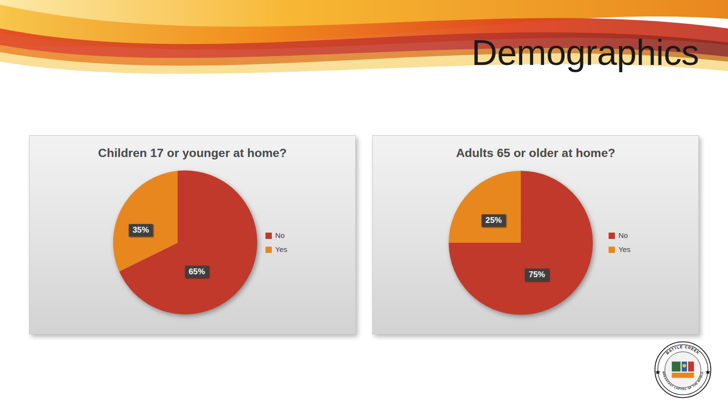Demographics
Children 17 or younger at home?
65% 35%
No
Yes
Adults 65 or older at home?
75% 25%
No
Yes
BATTLE CREEK BREAKFAST CAPITAL OF THE WORLD